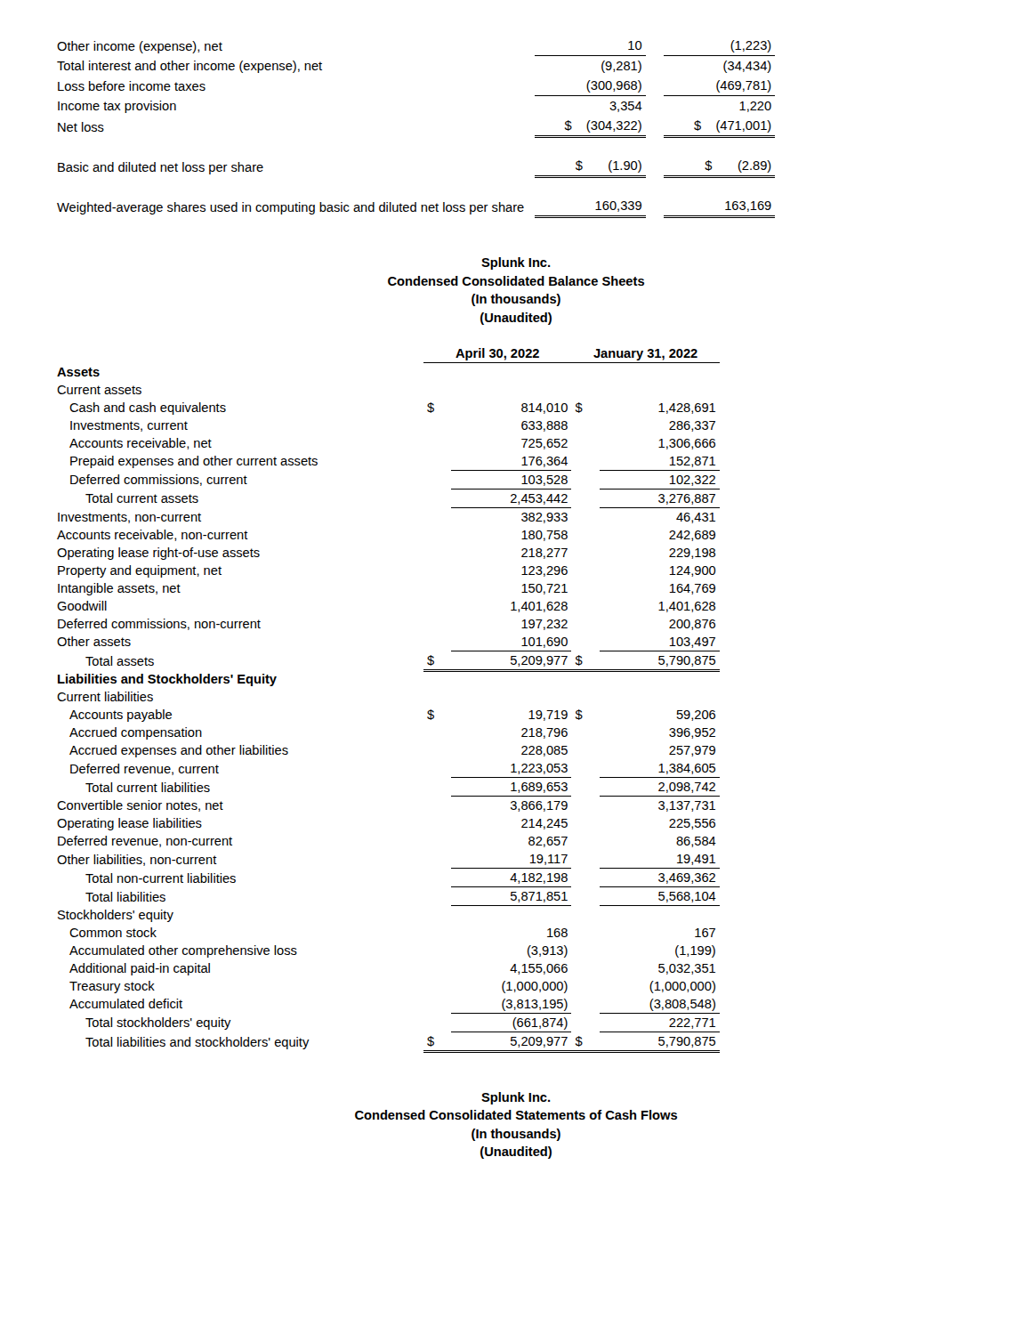| Other income (expense), net | 10 | | (1,223) | | | |
| Total interest and other income (expense), net | (9,281) | | (34,434) | | | |
| Loss before income taxes | (300,968) | | (469,781) | | | |
| Income tax provision | 3,354 | | 1,220 | | | |
| Net loss | $ (304,322) | | $ (471,001) | | | |
| Basic and diluted net loss per share | $ (1.90) | | $ (2.89) | | | |
| Weighted-average shares used in computing basic and diluted net loss per share | 160,339 | | 163,169 | | | |
Splunk Inc.
Condensed Consolidated Balance Sheets
(In thousands)
(Unaudited)
| | April 30, 2022 | January 31, 2022 | |
| Assets | |
| Current assets | |
| Cash and cash equivalents | $ | 814,010 | $ | 1,428,691 | |
| Investments, current | | 633,888 | | 286,337 | |
| Accounts receivable, net | | 725,652 | | 1,306,666 | |
| Prepaid expenses and other current assets | | 176,364 | | 152,871 | |
| Deferred commissions, current | | 103,528 | | 102,322 | |
| Total current assets | | 2,453,442 | | 3,276,887 | |
| Investments, non-current | | 382,933 | | 46,431 | |
| Accounts receivable, non-current | | 180,758 | | 242,689 | |
| Operating lease right-of-use assets | | 218,277 | | 229,198 | |
| Property and equipment, net | | 123,296 | | 124,900 | |
| Intangible assets, net | | 150,721 | | 164,769 | |
| Goodwill | | 1,401,628 | | 1,401,628 | |
| Deferred commissions, non-current | | 197,232 | | 200,876 | |
| Other assets | | 101,690 | | 103,497 | |
| Total assets | $ | 5,209,977 | $ | 5,790,875 | |
| Liabilities and Stockholders' Equity | |
| Current liabilities | |
| Accounts payable | $ | 19,719 | $ | 59,206 | |
| Accrued compensation | | 218,796 | | 396,952 | |
| Accrued expenses and other liabilities | | 228,085 | | 257,979 | |
| Deferred revenue, current | | 1,223,053 | | 1,384,605 | |
| Total current liabilities | | 1,689,653 | | 2,098,742 | |
| Convertible senior notes, net | | 3,866,179 | | 3,137,731 | |
| Operating lease liabilities | | 214,245 | | 225,556 | |
| Deferred revenue, non-current | | 82,657 | | 86,584 | |
| Other liabilities, non-current | | 19,117 | | 19,491 | |
| Total non-current liabilities | | 4,182,198 | | 3,469,362 | |
| Total liabilities | | 5,871,851 | | 5,568,104 | |
| Stockholders' equity | |
| Common stock | | 168 | | 167 | |
| Accumulated other comprehensive loss | | (3,913) | | (1,199) | |
| Additional paid-in capital | | 4,155,066 | | 5,032,351 | |
| Treasury stock | | (1,000,000) | | (1,000,000) | |
| Accumulated deficit | | (3,813,195) | | (3,808,548) | |
| Total stockholders' equity | | (661,874) | | 222,771 | |
| Total liabilities and stockholders' equity | $ | 5,209,977 | $ | 5,790,875 | |
Splunk Inc.
Condensed Consolidated Statements of Cash Flows
(In thousands)
(Unaudited)